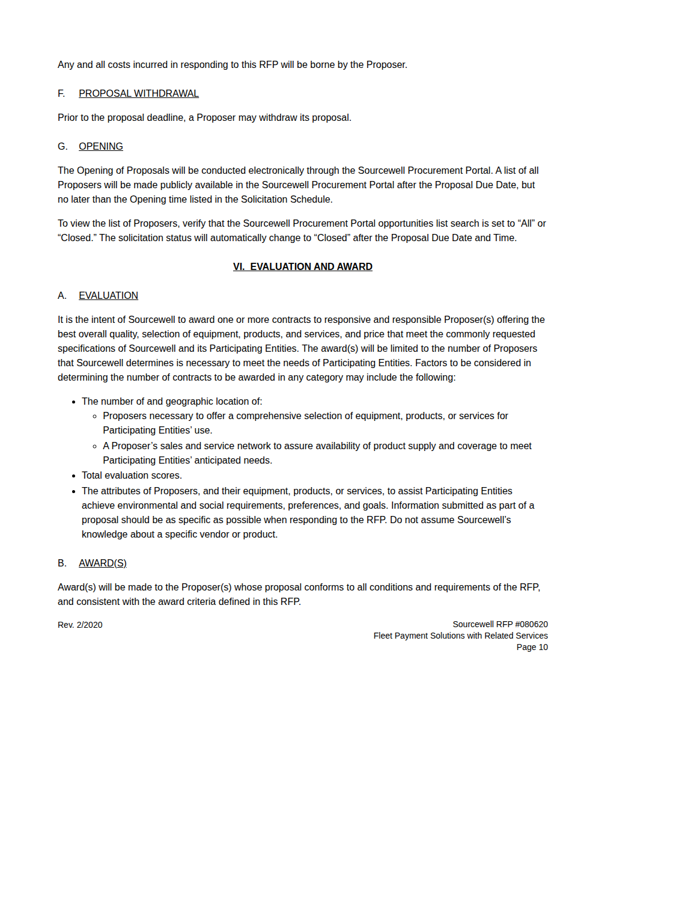Any and all costs incurred in responding to this RFP will be borne by the Proposer.
F. PROPOSAL WITHDRAWAL
Prior to the proposal deadline, a Proposer may withdraw its proposal.
G. OPENING
The Opening of Proposals will be conducted electronically through the Sourcewell Procurement Portal. A list of all Proposers will be made publicly available in the Sourcewell Procurement Portal after the Proposal Due Date, but no later than the Opening time listed in the Solicitation Schedule.
To view the list of Proposers, verify that the Sourcewell Procurement Portal opportunities list search is set to “All” or “Closed.” The solicitation status will automatically change to “Closed” after the Proposal Due Date and Time.
VI. EVALUATION AND AWARD
A. EVALUATION
It is the intent of Sourcewell to award one or more contracts to responsive and responsible Proposer(s) offering the best overall quality, selection of equipment, products, and services, and price that meet the commonly requested specifications of Sourcewell and its Participating Entities. The award(s) will be limited to the number of Proposers that Sourcewell determines is necessary to meet the needs of Participating Entities. Factors to be considered in determining the number of contracts to be awarded in any category may include the following:
The number of and geographic location of:
Proposers necessary to offer a comprehensive selection of equipment, products, or services for Participating Entities’ use.
A Proposer’s sales and service network to assure availability of product supply and coverage to meet Participating Entities’ anticipated needs.
Total evaluation scores.
The attributes of Proposers, and their equipment, products, or services, to assist Participating Entities achieve environmental and social requirements, preferences, and goals. Information submitted as part of a proposal should be as specific as possible when responding to the RFP. Do not assume Sourcewell’s knowledge about a specific vendor or product.
B. AWARD(S)
Award(s) will be made to the Proposer(s) whose proposal conforms to all conditions and requirements of the RFP, and consistent with the award criteria defined in this RFP.
Rev. 2/2020
Sourcewell RFP #080620
Fleet Payment Solutions with Related Services
Page 10